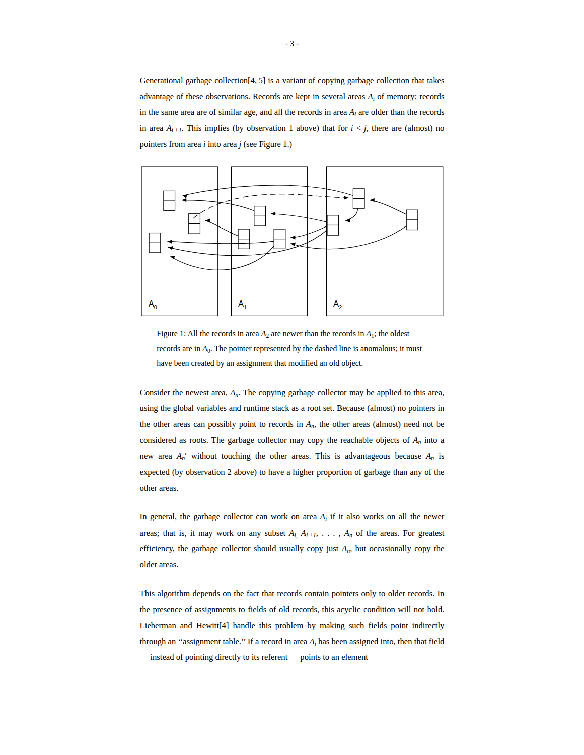- 3 -
Generational garbage collection[4, 5] is a variant of copying garbage collection that takes advantage of these observations. Records are kept in several areas Ai of memory; records in the same area are of similar age, and all the records in area Ai are older than the records in area Ai +1. This implies (by observation 1 above) that for i < j, there are (almost) no pointers from area i into area j (see Figure 1.)
A0 A1 A2
Figure 1: All the records in area A2 are newer than the records in A1; the oldest records are in A0. The pointer represented by the dashed line is anomalous; it must have been created by an assignment that modified an old object.
Consider the newest area, An. The copying garbage collector may be applied to this area, using the global variables and runtime stack as a root set. Because (almost) no pointers in the other areas can possibly point to records in An, the other areas (almost) need not be considered as roots. The garbage collector may copy the reachable objects of An into a new area An′ without touching the other areas. This is advantageous because An is expected (by observation 2 above) to have a higher proportion of garbage than any of the other areas.
In general, the garbage collector can work on area Ai if it also works on all the newer areas; that is, it may work on any subset Ai, Ai +1, . . . , An of the areas. For greatest efficiency, the garbage collector should usually copy just An, but occasionally copy the older areas.
This algorithm depends on the fact that records contain pointers only to older records. In the presence of assignments to fields of old records, this acyclic condition will not hold. Lieberman and Hewitt[4] handle this problem by making such fields point indirectly through an ‘‘assignment table.’’ If a record in area Ai has been assigned into, then that field — instead of pointing directly to its referent — points to an element